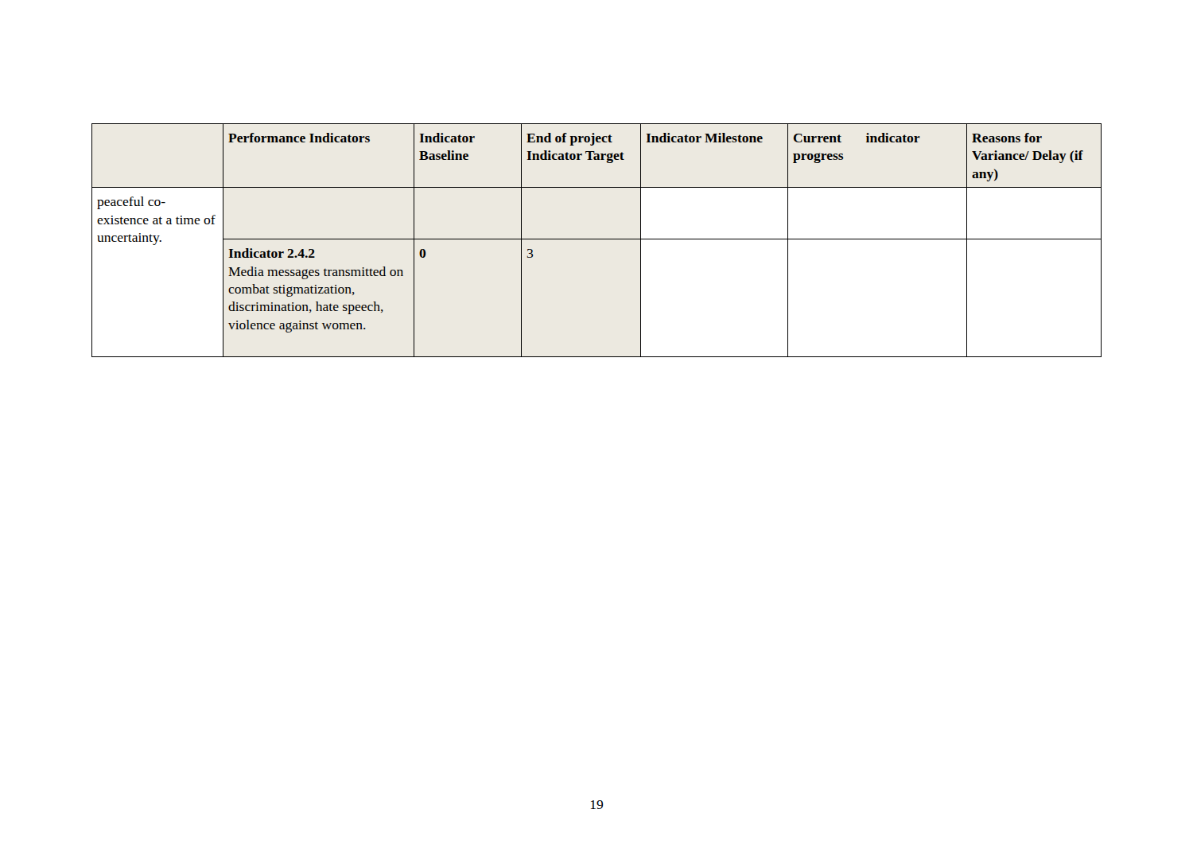| | Performance Indicators | Indicator Baseline | End of project Indicator Target | Indicator Milestone | Current indicator progress | Reasons for Variance/ Delay (if any) |
| --- | --- | --- | --- | --- | --- | --- |
| peaceful co-existence at a time of uncertainty. | | | | | | |
| Indicator 2.4.2 Media messages transmitted on combat stigmatization, discrimination, hate speech, violence against women. | 0 | 3 | | | |
19